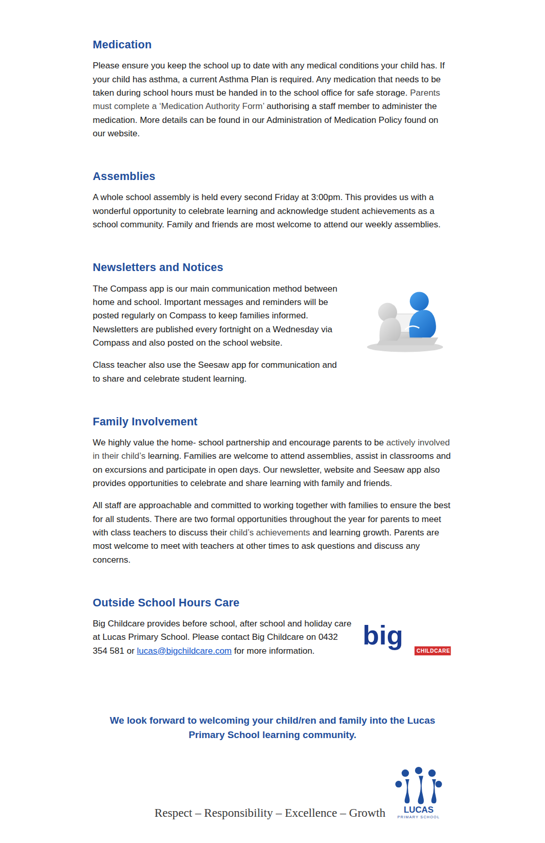Medication
Please ensure you keep the school up to date with any medical conditions your child has. If your child has asthma, a current Asthma Plan is required. Any medication that needs to be taken during school hours must be handed in to the school office for safe storage. Parents must complete a ‘Medication Authority Form’ authorising a staff member to administer the medication. More details can be found in our Administration of Medication Policy found on our website.
Assemblies
A whole school assembly is held every second Friday at 3:00pm. This provides us with a wonderful opportunity to celebrate learning and acknowledge student achievements as a school community. Family and friends are most welcome to attend our weekly assemblies.
Newsletters and Notices
The Compass app is our main communication method between home and school. Important messages and reminders will be posted regularly on Compass to keep families informed. Newsletters are published every fortnight on a Wednesday via Compass and also posted on the school website.
Class teacher also use the Seesaw app for communication and to share and celebrate student learning.
Family Involvement
We highly value the home- school partnership and encourage parents to be actively involved in their child’s learning. Families are welcome to attend assemblies, assist in classrooms and on excursions and participate in open days. Our newsletter, website and Seesaw app also provides opportunities to celebrate and share learning with family and friends.
All staff are approachable and committed to working together with families to ensure the best for all students. There are two formal opportunities throughout the year for parents to meet with class teachers to discuss their child’s achievements and learning growth. Parents are most welcome to meet with teachers at other times to ask questions and discuss any concerns.
Outside School Hours Care
Big Childcare provides before school, after school and holiday care at Lucas Primary School. Please contact Big Childcare on 0432 354 581 or lucas@bigchildcare.com for more information.
We look forward to welcoming your child/ren and family into the Lucas Primary School learning community.
Respect – Responsibility – Excellence – Growth